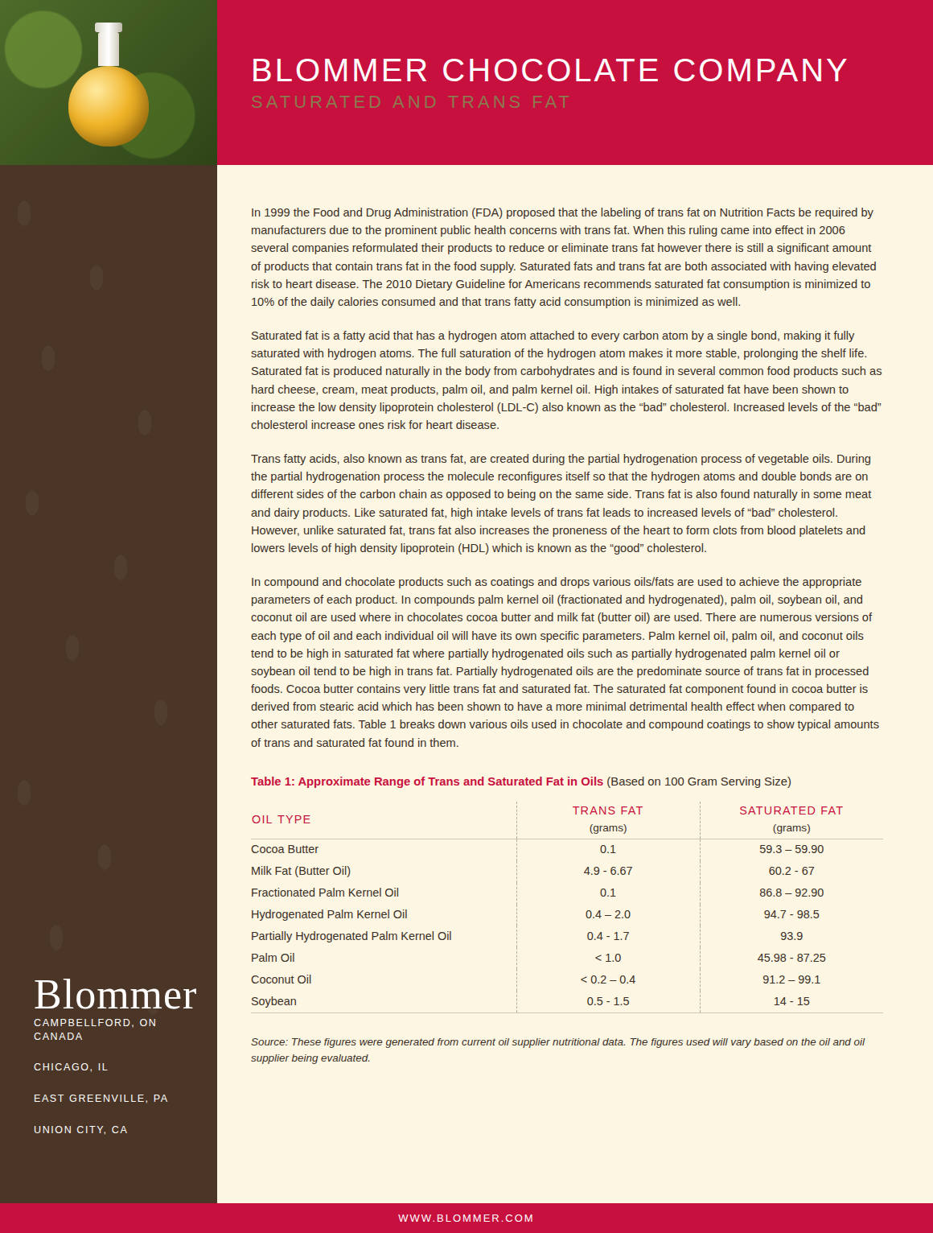BLOMMER CHOCOLATE COMPANY
SATURATED AND TRANS FAT
Blommer
CAMPBELLFORD, ON
CANADA
CHICAGO, IL
EAST GREENVILLE, PA
UNION CITY, CA
In 1999 the Food and Drug Administration (FDA) proposed that the labeling of trans fat on Nutrition Facts be required by manufacturers due to the prominent public health concerns with trans fat. When this ruling came into effect in 2006 several companies reformulated their products to reduce or eliminate trans fat however there is still a significant amount of products that contain trans fat in the food supply. Saturated fats and trans fat are both associated with having elevated risk to heart disease. The 2010 Dietary Guideline for Americans recommends saturated fat consumption is minimized to 10% of the daily calories consumed and that trans fatty acid consumption is minimized as well.
Saturated fat is a fatty acid that has a hydrogen atom attached to every carbon atom by a single bond, making it fully saturated with hydrogen atoms. The full saturation of the hydrogen atom makes it more stable, prolonging the shelf life. Saturated fat is produced naturally in the body from carbohydrates and is found in several common food products such as hard cheese, cream, meat products, palm oil, and palm kernel oil. High intakes of saturated fat have been shown to increase the low density lipoprotein cholesterol (LDL-C) also known as the “bad” cholesterol. Increased levels of the “bad” cholesterol increase ones risk for heart disease.
Trans fatty acids, also known as trans fat, are created during the partial hydrogenation process of vegetable oils. During the partial hydrogenation process the molecule reconfigures itself so that the hydrogen atoms and double bonds are on different sides of the carbon chain as opposed to being on the same side. Trans fat is also found naturally in some meat and dairy products. Like saturated fat, high intake levels of trans fat leads to increased levels of “bad” cholesterol. However, unlike saturated fat, trans fat also increases the proneness of the heart to form clots from blood platelets and lowers levels of high density lipoprotein (HDL) which is known as the “good” cholesterol.
In compound and chocolate products such as coatings and drops various oils/fats are used to achieve the appropriate parameters of each product. In compounds palm kernel oil (fractionated and hydrogenated), palm oil, soybean oil, and coconut oil are used where in chocolates cocoa butter and milk fat (butter oil) are used. There are numerous versions of each type of oil and each individual oil will have its own specific parameters. Palm kernel oil, palm oil, and coconut oils tend to be high in saturated fat where partially hydrogenated oils such as partially hydrogenated palm kernel oil or soybean oil tend to be high in trans fat. Partially hydrogenated oils are the predominate source of trans fat in processed foods. Cocoa butter contains very little trans fat and saturated fat. The saturated fat component found in cocoa butter is derived from stearic acid which has been shown to have a more minimal detrimental health effect when compared to other saturated fats. Table 1 breaks down various oils used in chocolate and compound coatings to show typical amounts of trans and saturated fat found in them.
Table 1: Approximate Range of Trans and Saturated Fat in Oils (Based on 100 Gram Serving Size)
| OIL TYPE | TRANS FAT (grams) | SATURATED FAT (grams) |
| --- | --- | --- |
| Cocoa Butter | 0.1 | 59.3 – 59.90 |
| Milk Fat (Butter Oil) | 4.9 - 6.67 | 60.2 - 67 |
| Fractionated Palm Kernel Oil | 0.1 | 86.8 – 92.90 |
| Hydrogenated Palm Kernel Oil | 0.4 – 2.0 | 94.7 - 98.5 |
| Partially Hydrogenated Palm Kernel Oil | 0.4 - 1.7 | 93.9 |
| Palm Oil | < 1.0 | 45.98 - 87.25 |
| Coconut Oil | < 0.2 – 0.4 | 91.2 – 99.1 |
| Soybean | 0.5 - 1.5 | 14 - 15 |
Source: These figures were generated from current oil supplier nutritional data. The figures used will vary based on the oil and oil supplier being evaluated.
WWW.BLOMMER.COM